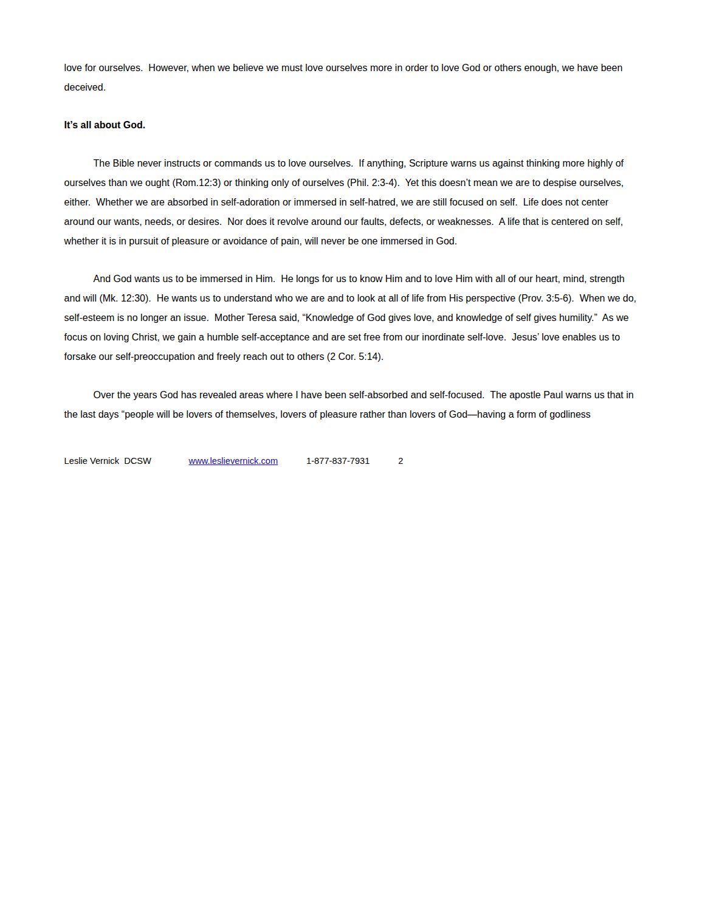love for ourselves. However, when we believe we must love ourselves more in order to love God or others enough, we have been deceived.
It’s all about God.
The Bible never instructs or commands us to love ourselves. If anything, Scripture warns us against thinking more highly of ourselves than we ought (Rom.12:3) or thinking only of ourselves (Phil. 2:3-4). Yet this doesn’t mean we are to despise ourselves, either. Whether we are absorbed in self-adoration or immersed in self-hatred, we are still focused on self. Life does not center around our wants, needs, or desires. Nor does it revolve around our faults, defects, or weaknesses. A life that is centered on self, whether it is in pursuit of pleasure or avoidance of pain, will never be one immersed in God.
And God wants us to be immersed in Him. He longs for us to know Him and to love Him with all of our heart, mind, strength and will (Mk. 12:30). He wants us to understand who we are and to look at all of life from His perspective (Prov. 3:5-6). When we do, self-esteem is no longer an issue. Mother Teresa said, “Knowledge of God gives love, and knowledge of self gives humility.” As we focus on loving Christ, we gain a humble self-acceptance and are set free from our inordinate self-love. Jesus’ love enables us to forsake our self-preoccupation and freely reach out to others (2 Cor. 5:14).
Over the years God has revealed areas where I have been self-absorbed and self-focused. The apostle Paul warns us that in the last days “people will be lovers of themselves, lovers of pleasure rather than lovers of God—having a form of godliness
Leslie Vernick DCSW www.leslievernick.com 1-877-837-7931 2